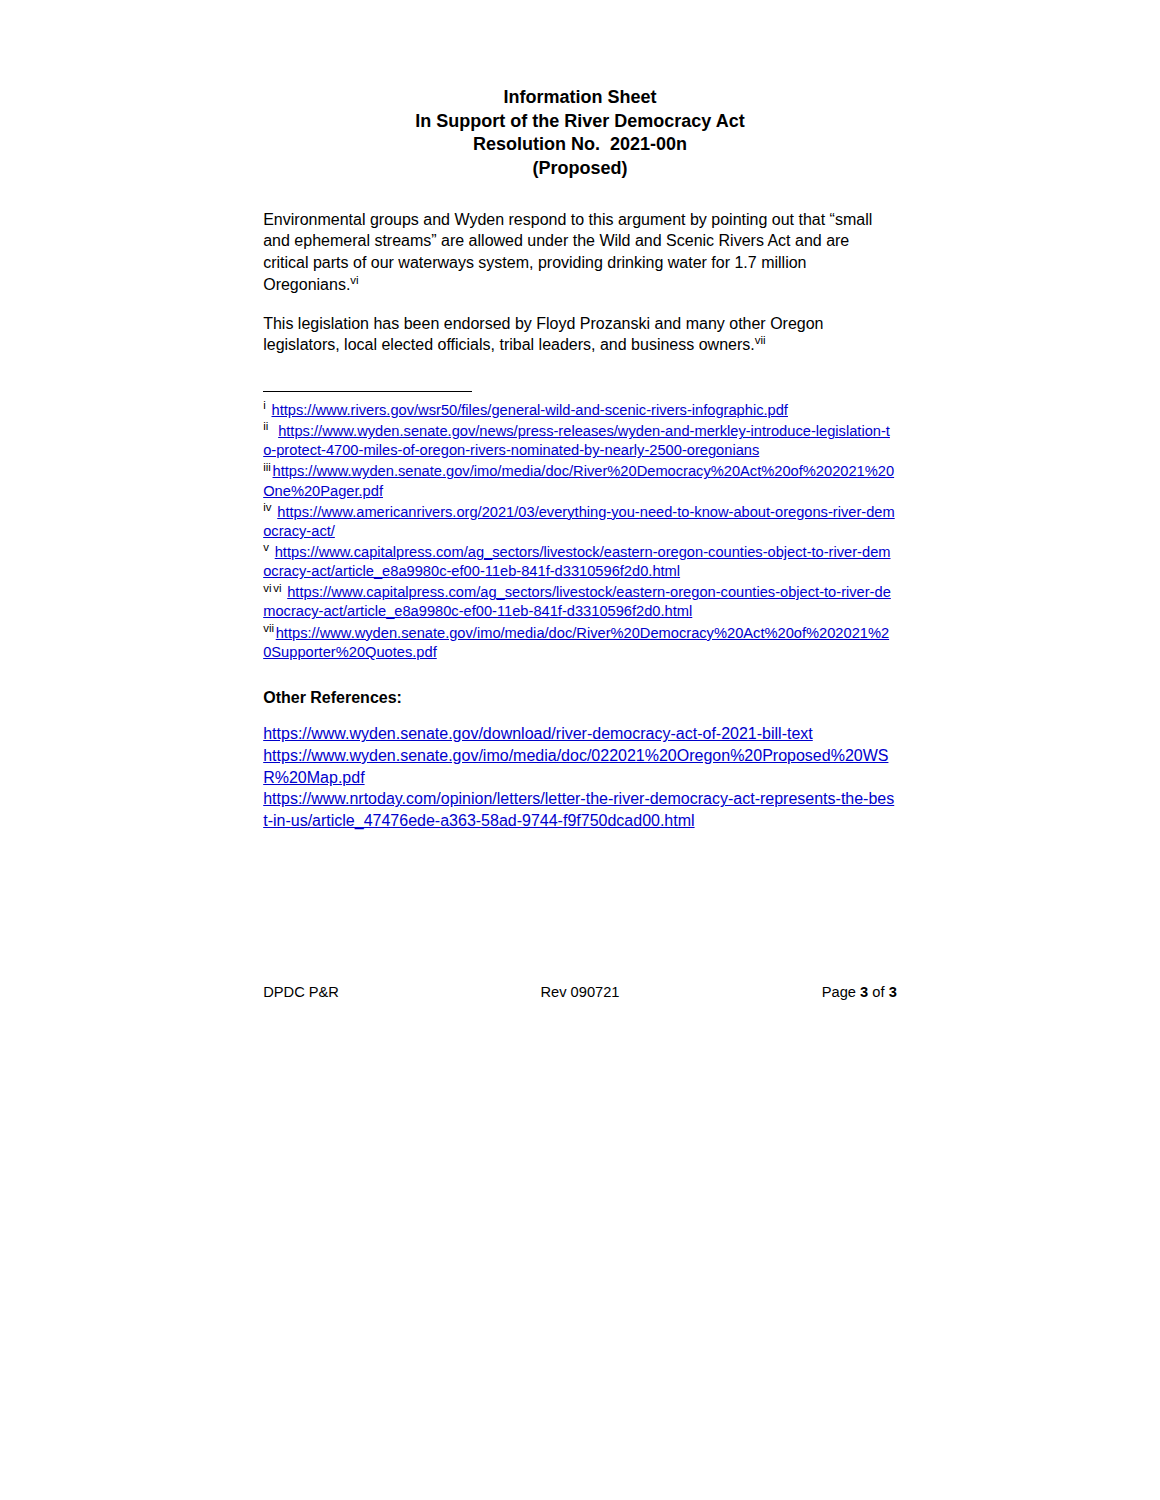Information Sheet
In Support of the River Democracy Act
Resolution No. 2021-00n
(Proposed)
Environmental groups and Wyden respond to this argument by pointing out that “small and ephemeral streams” are allowed under the Wild and Scenic Rivers Act and are critical parts of our waterways system, providing drinking water for 1.7 million Oregonians.vi
This legislation has been endorsed by Floyd Prozanski and many other Oregon legislators, local elected officials, tribal leaders, and business owners.vii
i https://www.rivers.gov/wsr50/files/general-wild-and-scenic-rivers-infographic.pdf
ii https://www.wyden.senate.gov/news/press-releases/wyden-and-merkley-introduce-legislation-to-protect-4700-miles-of-oregon-rivers-nominated-by-nearly-2500-oregonians
iii https://www.wyden.senate.gov/imo/media/doc/River%20Democracy%20Act%20of%202021%20One%20Pager.pdf
iv https://www.americanrivers.org/2021/03/everything-you-need-to-know-about-oregons-river-democracy-act/
v https://www.capitalpress.com/ag_sectors/livestock/eastern-oregon-counties-object-to-river-democracy-act/article_e8a9980c-ef00-11eb-841f-d3310596f2d0.html
vi vi https://www.capitalpress.com/ag_sectors/livestock/eastern-oregon-counties-object-to-river-democracy-act/article_e8a9980c-ef00-11eb-841f-d3310596f2d0.html
vii https://www.wyden.senate.gov/imo/media/doc/River%20Democracy%20Act%20of%202021%20Supporter%20Quotes.pdf
Other References:
https://www.wyden.senate.gov/download/river-democracy-act-of-2021-bill-text
https://www.wyden.senate.gov/imo/media/doc/022021%20Oregon%20Proposed%20WSR%20Map.pdf
https://www.nrtoday.com/opinion/letters/letter-the-river-democracy-act-represents-the-best-in-us/article_47476ede-a363-58ad-9744-f9f750dcad00.html
DPDC P&R
Rev 090721
Page 3 of 3